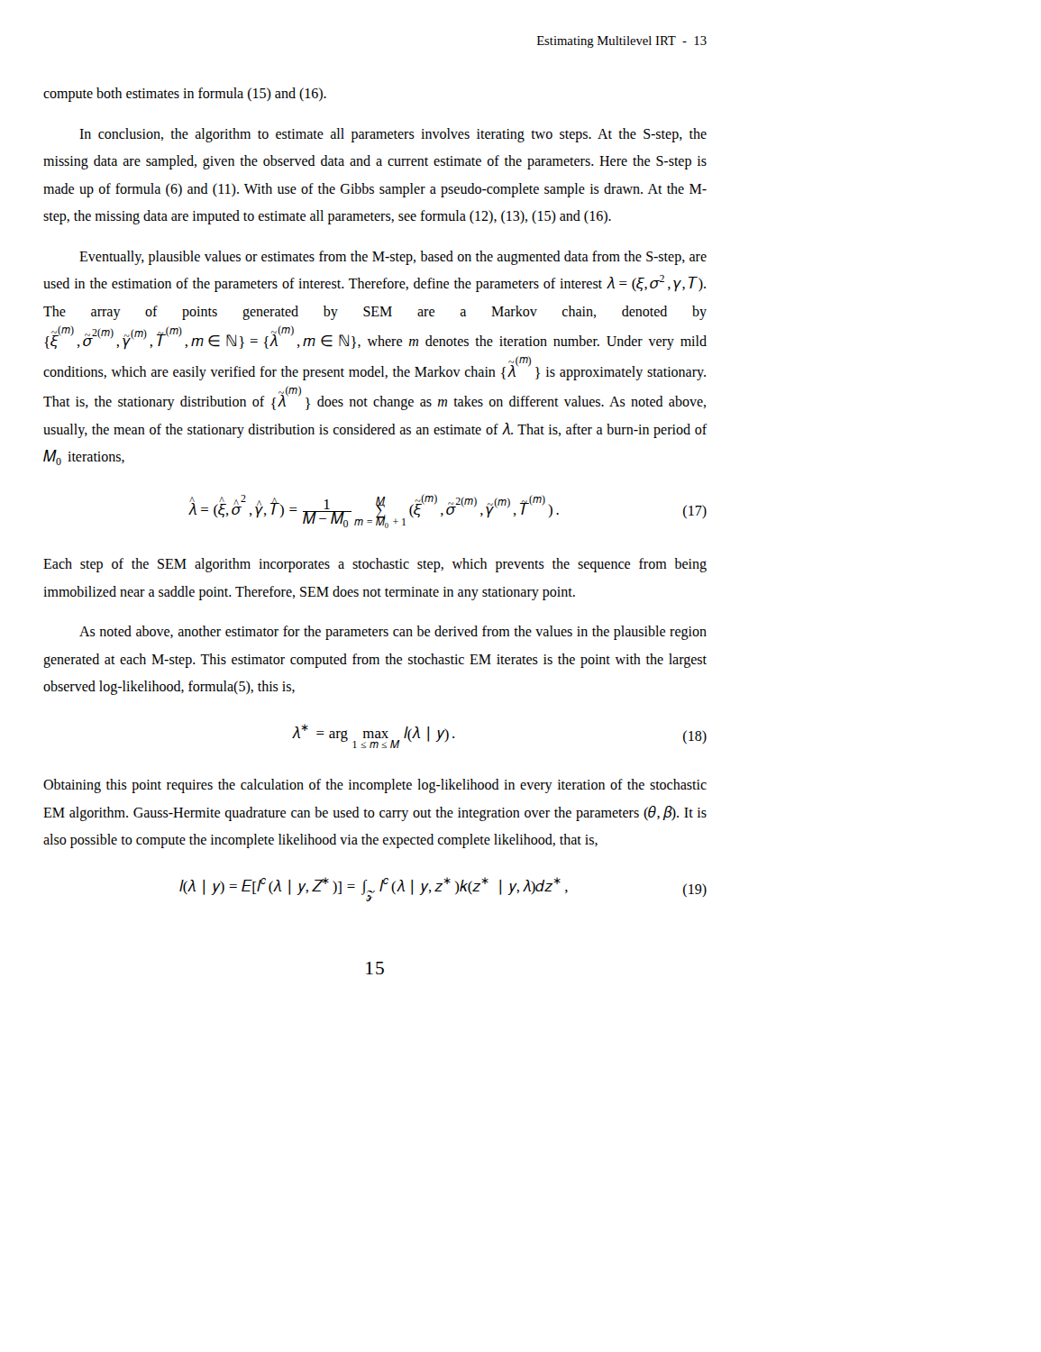Estimating Multilevel IRT - 13
compute both estimates in formula (15) and (16).
In conclusion, the algorithm to estimate all parameters involves iterating two steps. At the S-step, the missing data are sampled, given the observed data and a current estimate of the parameters. Here the S-step is made up of formula (6) and (11). With use of the Gibbs sampler a pseudo-complete sample is drawn. At the M-step, the missing data are imputed to estimate all parameters, see formula (12), (13), (15) and (16).
Eventually, plausible values or estimates from the M-step, based on the augmented data from the S-step, are used in the estimation of the parameters of interest. Therefore, define the parameters of interest λ=(ξ,σ2,γ,T). The array of points generated by SEM are a Markov chain, denoted by {ξ~(m),σ~2(m),γ~(m),T~(m),m∈ℕ}={λ~(m),m∈ℕ}, where m denotes the iteration number. Under very mild conditions, which are easily verified for the present model, the Markov chain {λ~(m)} is approximately stationary. That is, the stationary distribution of {λ~(m)} does not change as m takes on different values. As noted above, usually, the mean of the stationary distribution is considered as an estimate of λ. That is, after a burn-in period of M0 iterations,
λ^ = ( ξ^, σ^2, γ^, T^ ) = 1M−M0 ∑ m=M0+1 M ( ξ~(m), σ~2(m), γ~(m), T~(m) ) . (17)
Each step of the SEM algorithm incorporates a stochastic step, which prevents the sequence from being immobilized near a saddle point. Therefore, SEM does not terminate in any stationary point.
As noted above, another estimator for the parameters can be derived from the values in the plausible region generated at each M-step. This estimator computed from the stochastic EM iterates is the point with the largest observed log-likelihood, formula(5), this is,
λ∗ = arg max1≤m≤M l(λ∣y) . (18)
Obtaining this point requires the calculation of the incomplete log-likelihood in every iteration of the stochastic EM algorithm. Gauss-Hermite quadrature can be used to carry out the integration over the parameters (θ,β). It is also possible to compute the incomplete likelihood via the expected complete likelihood, that is,
l(λ∣y) = E [ lc (λ∣y,Z∗) ] = ∫𝒵 lc (λ∣y,z∗) k (z∗∣y,λ) dz∗ , (19)
15